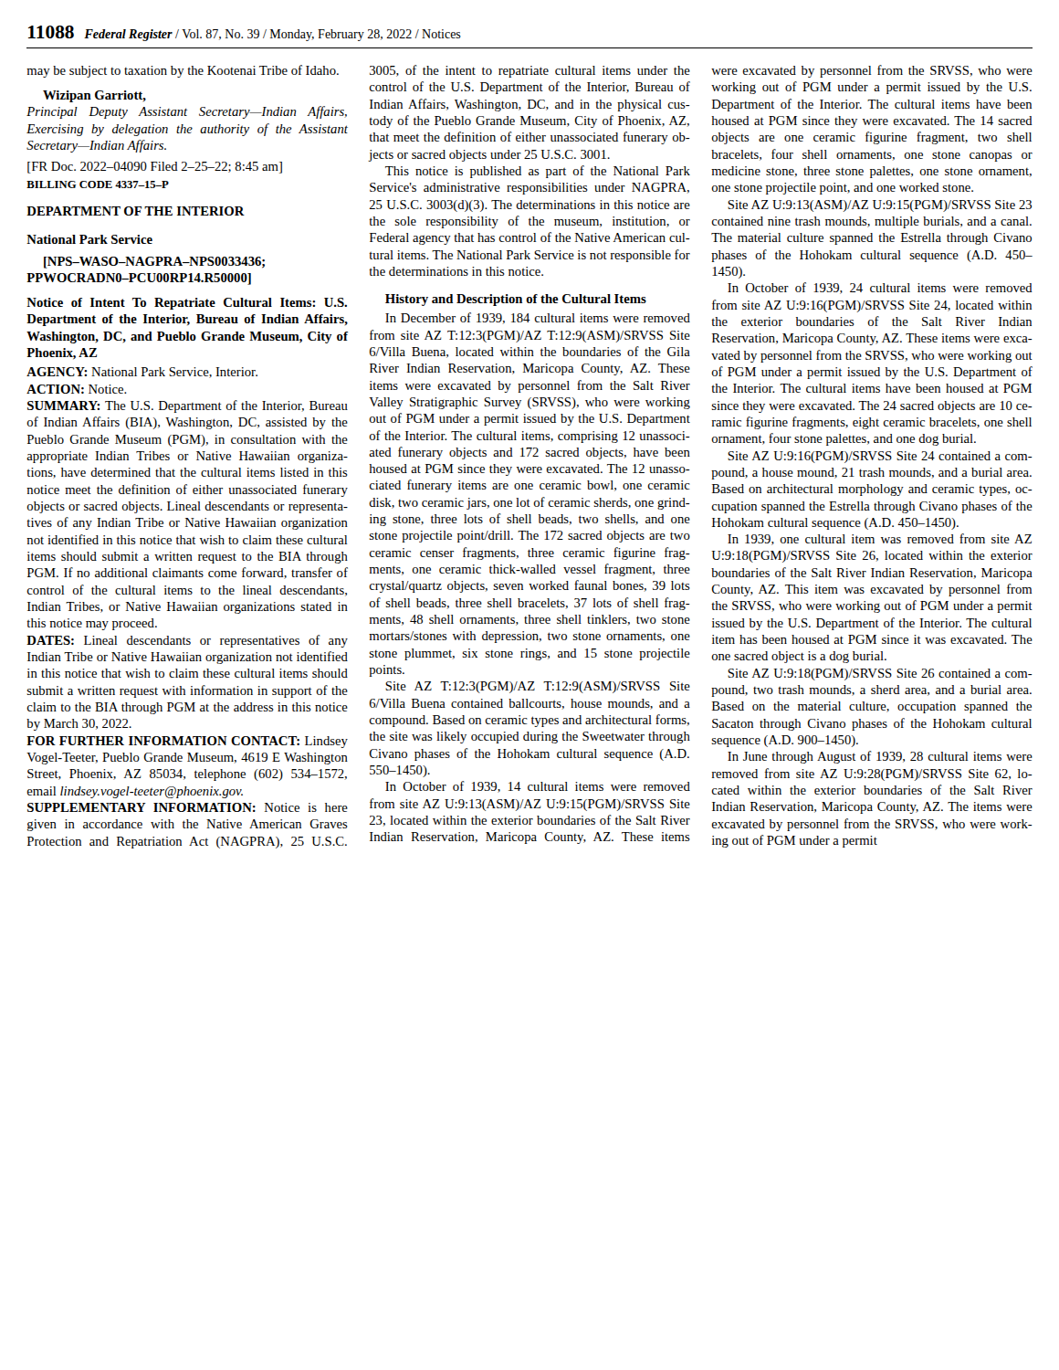11088 Federal Register / Vol. 87, No. 39 / Monday, February 28, 2022 / Notices
may be subject to taxation by the Kootenai Tribe of Idaho.
Wizipan Garriott,
Principal Deputy Assistant Secretary—Indian Affairs, Exercising by delegation the authority of the Assistant Secretary—Indian Affairs.
[FR Doc. 2022–04090 Filed 2–25–22; 8:45 am]
BILLING CODE 4337–15–P
DEPARTMENT OF THE INTERIOR
National Park Service
[NPS–WASO–NAGPRA–NPS0033436; PPWOCRADN0–PCU00RP14.R50000]
Notice of Intent To Repatriate Cultural Items: U.S. Department of the Interior, Bureau of Indian Affairs, Washington, DC, and Pueblo Grande Museum, City of Phoenix, AZ
AGENCY: National Park Service, Interior.
ACTION: Notice.
SUMMARY: The U.S. Department of the Interior, Bureau of Indian Affairs (BIA), Washington, DC, assisted by the Pueblo Grande Museum (PGM), in consultation with the appropriate Indian Tribes or Native Hawaiian organizations, have determined that the cultural items listed in this notice meet the definition of either unassociated funerary objects or sacred objects. Lineal descendants or representatives of any Indian Tribe or Native Hawaiian organization not identified in this notice that wish to claim these cultural items should submit a written request to the BIA through PGM. If no additional claimants come forward, transfer of control of the cultural items to the lineal descendants, Indian Tribes, or Native Hawaiian organizations stated in this notice may proceed.
DATES: Lineal descendants or representatives of any Indian Tribe or Native Hawaiian organization not identified in this notice that wish to claim these cultural items should submit a written request with information in support of the claim to the BIA through PGM at the address in this notice by March 30, 2022.
FOR FURTHER INFORMATION CONTACT: Lindsey Vogel-Teeter, Pueblo Grande Museum, 4619 E Washington Street, Phoenix, AZ 85034, telephone (602) 534–1572, email lindsey.vogel-teeter@phoenix.gov.
SUPPLEMENTARY INFORMATION: Notice is here given in accordance with the Native American Graves Protection and Repatriation Act (NAGPRA), 25 U.S.C. 3005, of the intent to repatriate cultural items under the control of the U.S. Department of the Interior, Bureau of Indian Affairs, Washington, DC, and in the physical custody of the Pueblo Grande Museum, City of Phoenix, AZ, that meet the definition of either unassociated funerary objects or sacred objects under 25 U.S.C. 3001.
This notice is published as part of the National Park Service's administrative responsibilities under NAGPRA, 25 U.S.C. 3003(d)(3). The determinations in this notice are the sole responsibility of the museum, institution, or Federal agency that has control of the Native American cultural items. The National Park Service is not responsible for the determinations in this notice.
History and Description of the Cultural Items
In December of 1939, 184 cultural items were removed from site AZ T:12:3(PGM)/AZ T:12:9(ASM)/SRVSS Site 6/Villa Buena, located within the boundaries of the Gila River Indian Reservation, Maricopa County, AZ. These items were excavated by personnel from the Salt River Valley Stratigraphic Survey (SRVSS), who were working out of PGM under a permit issued by the U.S. Department of the Interior. The cultural items, comprising 12 unassociated funerary objects and 172 sacred objects, have been housed at PGM since they were excavated. The 12 unassociated funerary items are one ceramic bowl, one ceramic disk, two ceramic jars, one lot of ceramic sherds, one grinding stone, three lots of shell beads, two shells, and one stone projectile point/drill. The 172 sacred objects are two ceramic censer fragments, three ceramic figurine fragments, one ceramic thick-walled vessel fragment, three crystal/quartz objects, seven worked faunal bones, 39 lots of shell beads, three shell bracelets, 37 lots of shell fragments, 48 shell ornaments, three shell tinklers, two stone mortars/stones with depression, two stone ornaments, one stone plummet, six stone rings, and 15 stone projectile points.
Site AZ T:12:3(PGM)/AZ T:12:9(ASM)/SRVSS Site 6/Villa Buena contained ballcourts, house mounds, and a compound. Based on ceramic types and architectural forms, the site was likely occupied during the Sweetwater through Civano phases of the Hohokam cultural sequence (A.D. 550–1450).
In October of 1939, 14 cultural items were removed from site AZ U:9:13(ASM)/AZ U:9:15(PGM)/SRVSS Site 23, located within the exterior boundaries of the Salt River Indian Reservation, Maricopa County, AZ. These items were excavated by personnel from the SRVSS, who were working out of PGM under a permit issued by the U.S. Department of the Interior. The cultural items have been housed at PGM since they were excavated. The 14 sacred objects are one ceramic figurine fragment, two shell bracelets, four shell ornaments, one stone canopas or medicine stone, three stone palettes, one stone ornament, one stone projectile point, and one worked stone.
Site AZ U:9:13(ASM)/AZ U:9:15(PGM)/SRVSS Site 23 contained nine trash mounds, multiple burials, and a canal. The material culture spanned the Estrella through Civano phases of the Hohokam cultural sequence (A.D. 450–1450).
In October of 1939, 24 cultural items were removed from site AZ U:9:16(PGM)/SRVSS Site 24, located within the exterior boundaries of the Salt River Indian Reservation, Maricopa County, AZ. These items were excavated by personnel from the SRVSS, who were working out of PGM under a permit issued by the U.S. Department of the Interior. The cultural items have been housed at PGM since they were excavated. The 24 sacred objects are 10 ceramic figurine fragments, eight ceramic bracelets, one shell ornament, four stone palettes, and one dog burial.
Site AZ U:9:16(PGM)/SRVSS Site 24 contained a compound, a house mound, 21 trash mounds, and a burial area. Based on architectural morphology and ceramic types, occupation spanned the Estrella through Civano phases of the Hohokam cultural sequence (A.D. 450–1450).
In 1939, one cultural item was removed from site AZ U:9:18(PGM)/SRVSS Site 26, located within the exterior boundaries of the Salt River Indian Reservation, Maricopa County, AZ. This item was excavated by personnel from the SRVSS, who were working out of PGM under a permit issued by the U.S. Department of the Interior. The cultural item has been housed at PGM since it was excavated. The one sacred object is a dog burial.
Site AZ U:9:18(PGM)/SRVSS Site 26 contained a compound, two trash mounds, a sherd area, and a burial area. Based on the material culture, occupation spanned the Sacaton through Civano phases of the Hohokam cultural sequence (A.D. 900–1450).
In June through August of 1939, 28 cultural items were removed from site AZ U:9:28(PGM)/SRVSS Site 62, located within the exterior boundaries of the Salt River Indian Reservation, Maricopa County, AZ. The items were excavated by personnel from the SRVSS, who were working out of PGM under a permit